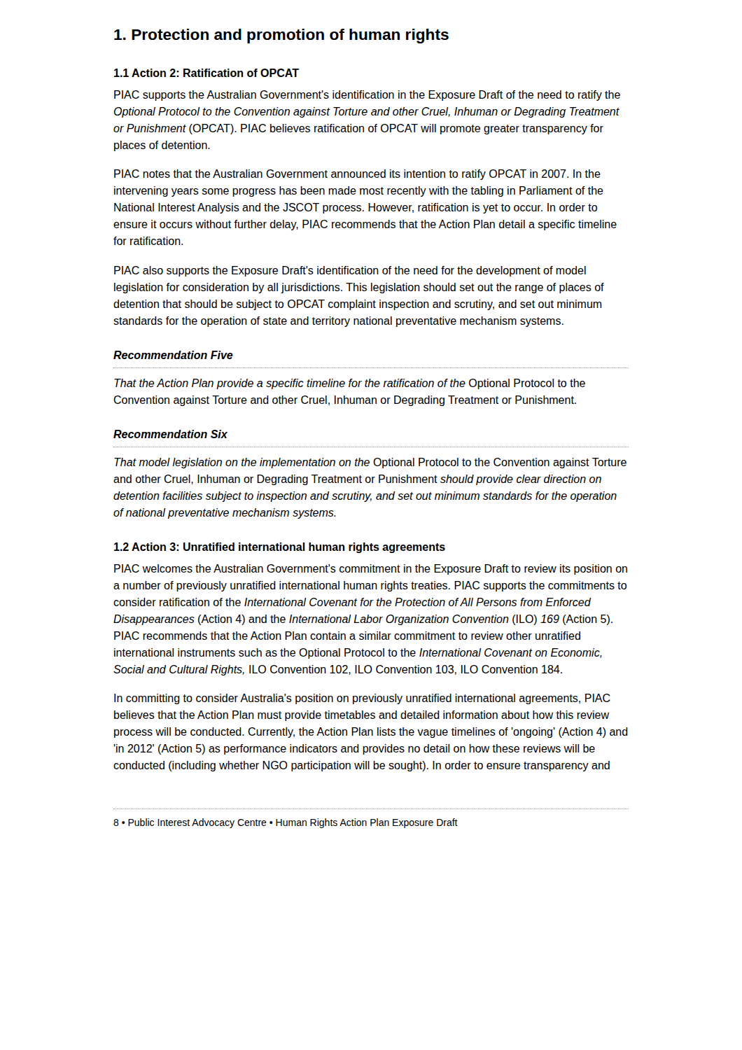1. Protection and promotion of human rights
1.1 Action 2: Ratification of OPCAT
PIAC supports the Australian Government's identification in the Exposure Draft of the need to ratify the Optional Protocol to the Convention against Torture and other Cruel, Inhuman or Degrading Treatment or Punishment (OPCAT). PIAC believes ratification of OPCAT will promote greater transparency for places of detention.
PIAC notes that the Australian Government announced its intention to ratify OPCAT in 2007. In the intervening years some progress has been made most recently with the tabling in Parliament of the National Interest Analysis and the JSCOT process. However, ratification is yet to occur. In order to ensure it occurs without further delay, PIAC recommends that the Action Plan detail a specific timeline for ratification.
PIAC also supports the Exposure Draft's identification of the need for the development of model legislation for consideration by all jurisdictions. This legislation should set out the range of places of detention that should be subject to OPCAT complaint inspection and scrutiny, and set out minimum standards for the operation of state and territory national preventative mechanism systems.
Recommendation Five
That the Action Plan provide a specific timeline for the ratification of the Optional Protocol to the Convention against Torture and other Cruel, Inhuman or Degrading Treatment or Punishment.
Recommendation Six
That model legislation on the implementation on the Optional Protocol to the Convention against Torture and other Cruel, Inhuman or Degrading Treatment or Punishment should provide clear direction on detention facilities subject to inspection and scrutiny, and set out minimum standards for the operation of national preventative mechanism systems.
1.2 Action 3: Unratified international human rights agreements
PIAC welcomes the Australian Government's commitment in the Exposure Draft to review its position on a number of previously unratified international human rights treaties. PIAC supports the commitments to consider ratification of the International Covenant for the Protection of All Persons from Enforced Disappearances (Action 4) and the International Labor Organization Convention (ILO) 169 (Action 5). PIAC recommends that the Action Plan contain a similar commitment to review other unratified international instruments such as the Optional Protocol to the International Covenant on Economic, Social and Cultural Rights, ILO Convention 102, ILO Convention 103, ILO Convention 184.
In committing to consider Australia's position on previously unratified international agreements, PIAC believes that the Action Plan must provide timetables and detailed information about how this review process will be conducted. Currently, the Action Plan lists the vague timelines of 'ongoing' (Action 4) and 'in 2012' (Action 5) as performance indicators and provides no detail on how these reviews will be conducted (including whether NGO participation will be sought). In order to ensure transparency and
8 • Public Interest Advocacy Centre • Human Rights Action Plan Exposure Draft